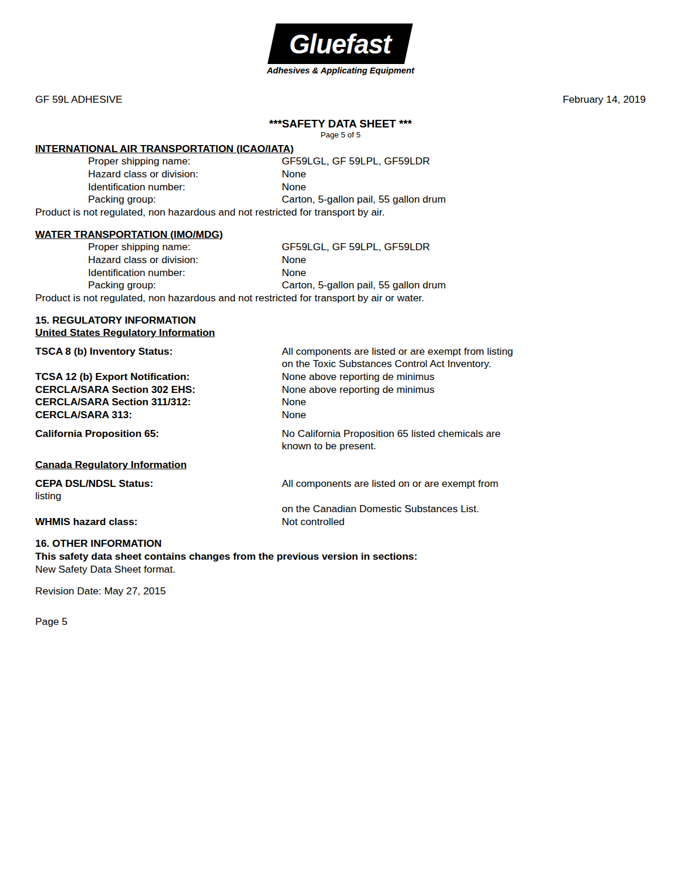Gluefast
Adhesives & Applicating Equipment
GF 59L ADHESIVE
February 14, 2019
***SAFETY DATA SHEET ***
Page 5 of 5
INTERNATIONAL AIR TRANSPORTATION (ICAO/IATA)
| Proper shipping name: | GF59LGL, GF 59LPL, GF59LDR |
| Hazard class or division: | None |
| Identification number: | None |
| Packing group: | Carton, 5-gallon pail, 55 gallon drum |
Product is not regulated, non hazardous and not restricted for transport by air.
WATER TRANSPORTATION (IMO/MDG)
| Proper shipping name: | GF59LGL, GF 59LPL, GF59LDR |
| Hazard class or division: | None |
| Identification number: | None |
| Packing group: | Carton, 5-gallon pail, 55 gallon drum |
Product is not regulated, non hazardous and not restricted for transport by air or water.
15. REGULATORY INFORMATION
United States Regulatory Information
| TSCA 8 (b) Inventory Status: | All components are listed or are exempt from listing on the Toxic Substances Control Act Inventory. |
| TCSA 12 (b) Export Notification: | None above reporting de minimus |
| CERCLA/SARA Section 302 EHS: | None above reporting de minimus |
| CERCLA/SARA Section 311/312: | None |
| CERCLA/SARA 313: | None |
| California Proposition 65: | No California Proposition 65 listed chemicals are known to be present. |
Canada Regulatory Information
| CEPA DSL/NDSL Status: | All components are listed on or are exempt from |
| listing | |
| | on the Canadian Domestic Substances List. |
| WHMIS hazard class: | Not controlled |
16. OTHER INFORMATION
This safety data sheet contains changes from the previous version in sections:
New Safety Data Sheet format.
Revision Date: May 27, 2015
Page 5